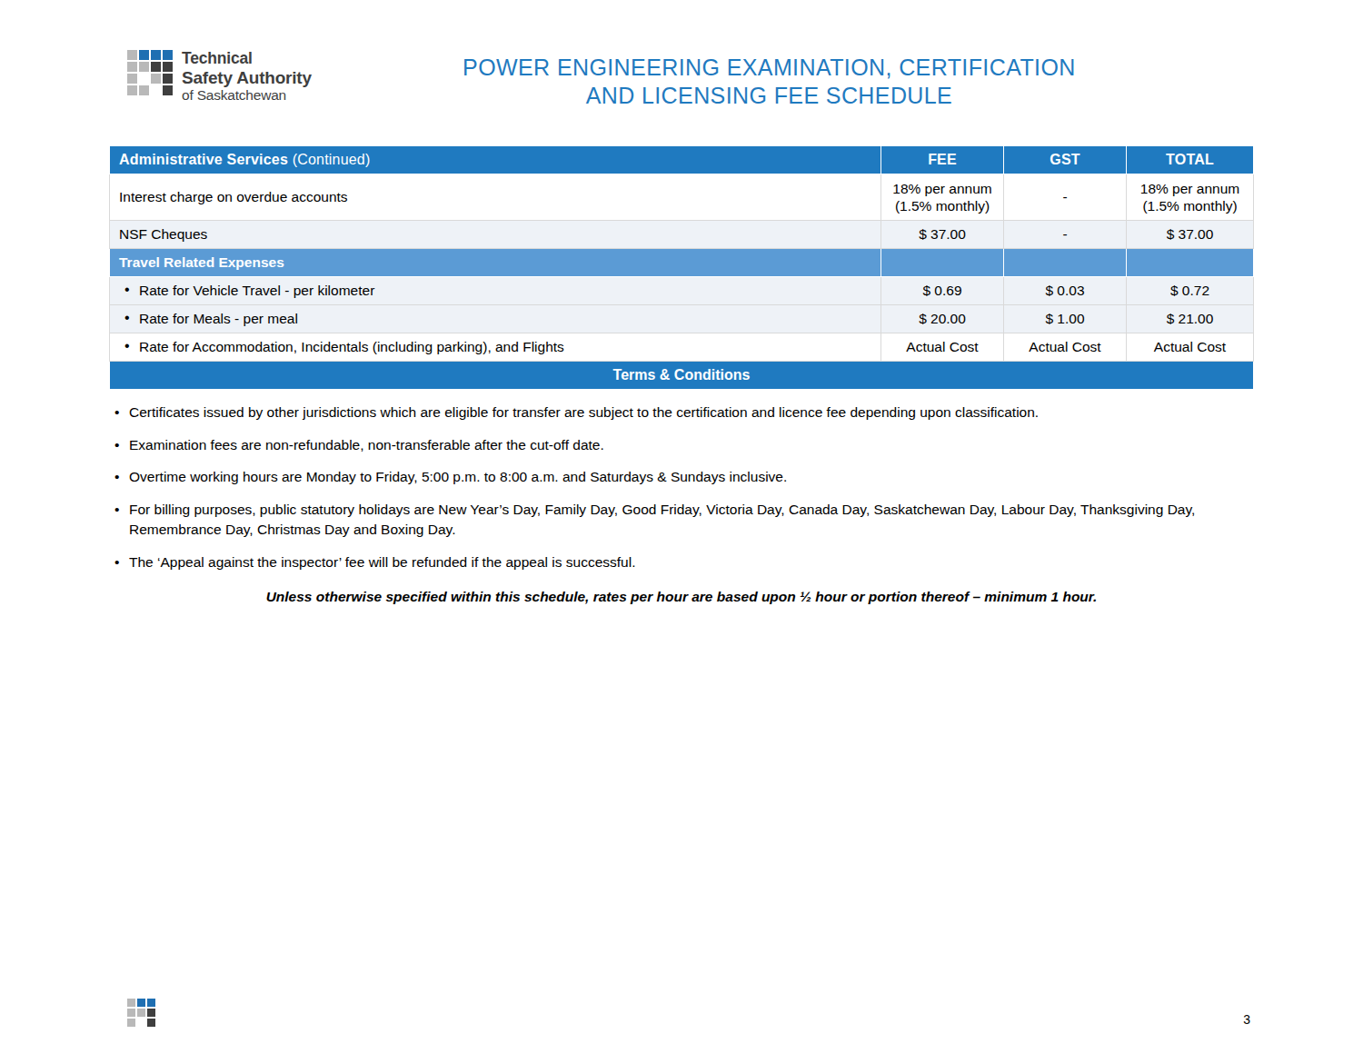Technical
Safety Authority
of Saskatchewan
POWER ENGINEERING EXAMINATION, CERTIFICATION
AND LICENSING FEE SCHEDULE
| Administrative Services (Continued) | FEE | GST | TOTAL |
| --- | --- | --- | --- |
| Interest charge on overdue accounts | 18% per annum (1.5% monthly) | - | 18% per annum (1.5% monthly) |
| NSF Cheques | $ 37.00 | - | $ 37.00 |
| Travel Related Expenses | | | |
| Rate for Vehicle Travel - per kilometer | $ 0.69 | $ 0.03 | $ 0.72 |
| Rate for Meals - per meal | $ 20.00 | $ 1.00 | $ 21.00 |
| Rate for Accommodation, Incidentals (including parking), and Flights | Actual Cost | Actual Cost | Actual Cost |
| Terms & Conditions |
Certificates issued by other jurisdictions which are eligible for transfer are subject to the certification and licence fee depending upon classification.
Examination fees are non-refundable, non-transferable after the cut-off date.
Overtime working hours are Monday to Friday, 5:00 p.m. to 8:00 a.m. and Saturdays & Sundays inclusive.
For billing purposes, public statutory holidays are New Year’s Day, Family Day, Good Friday, Victoria Day, Canada Day, Saskatchewan Day, Labour Day, Thanksgiving Day, Remembrance Day, Christmas Day and Boxing Day.
The ‘Appeal against the inspector’ fee will be refunded if the appeal is successful.
Unless otherwise specified within this schedule, rates per hour are based upon ½ hour or portion thereof – minimum 1 hour.
3